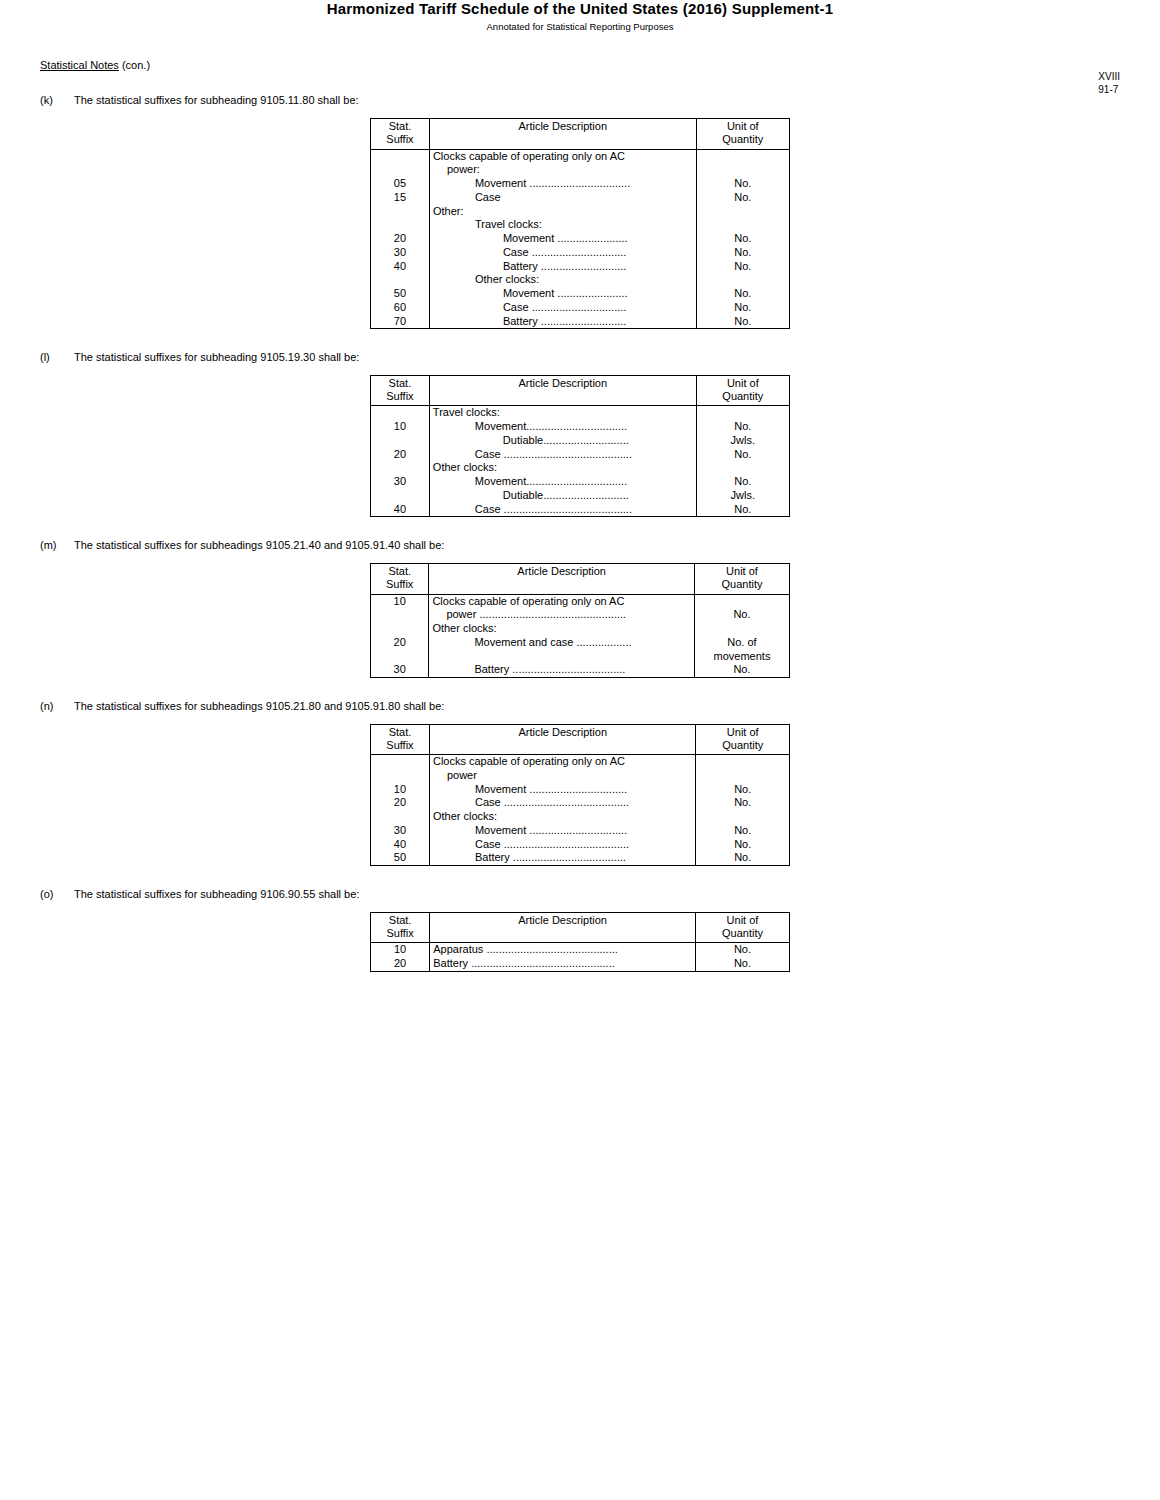Harmonized Tariff Schedule of the United States (2016) Supplement-1
Annotated for Statistical Reporting Purposes
XVIII
91-7
Statistical Notes (con.)
(k)
The statistical suffixes for subheading 9105.11.80 shall be:
| Stat. Suffix | Article Description | Unit of Quantity |
| --- | --- | --- |
| | Clocks capable of operating only on AC | |
| | power: | |
| 05 | Movement ................................. | No. |
| 15 | Case | No. |
| | Other: | |
| | Travel clocks: | |
| 20 | Movement ....................... | No. |
| 30 | Case ............................... | No. |
| 40 | Battery ............................ | No. |
| | Other clocks: | |
| 50 | Movement ....................... | No. |
| 60 | Case ............................... | No. |
| 70 | Battery ............................ | No. |
(l)
The statistical suffixes for subheading 9105.19.30 shall be:
| Stat. Suffix | Article Description | Unit of Quantity |
| --- | --- | --- |
| | Travel clocks: | |
| 10 | Movement ................................. | No. |
| | Dutiable ............................ | Jwls. |
| 20 | Case .......................................... | No. |
| | Other clocks: | |
| 30 | Movement ................................. | No. |
| | Dutiable ............................ | Jwls. |
| 40 | Case .......................................... | No. |
(m)
The statistical suffixes for subheadings 9105.21.40 and 9105.91.40 shall be:
| Stat. Suffix | Article Description | Unit of Quantity |
| --- | --- | --- |
| 10 | Clocks capable of operating only on AC | |
| | power ................................................ | No. |
| | Other clocks: | |
| 20 | Movement and case .................. | No. of |
| | | movements |
| 30 | Battery ..................................... | No. |
(n)
The statistical suffixes for subheadings 9105.21.80 and 9105.91.80 shall be:
| Stat. Suffix | Article Description | Unit of Quantity |
| --- | --- | --- |
| | Clocks capable of operating only on AC | |
| | power | |
| 10 | Movement ................................ | No. |
| 20 | Case ......................................... | No. |
| | Other clocks: | |
| 30 | Movement ................................ | No. |
| 40 | Case ......................................... | No. |
| 50 | Battery ..................................... | No. |
(o)
The statistical suffixes for subheading 9106.90.55 shall be:
| Stat. Suffix | Article Description | Unit of Quantity |
| --- | --- | --- |
| 10 | Apparatus ........................................... | No. |
| 20 | Battery ............................................... | No. |